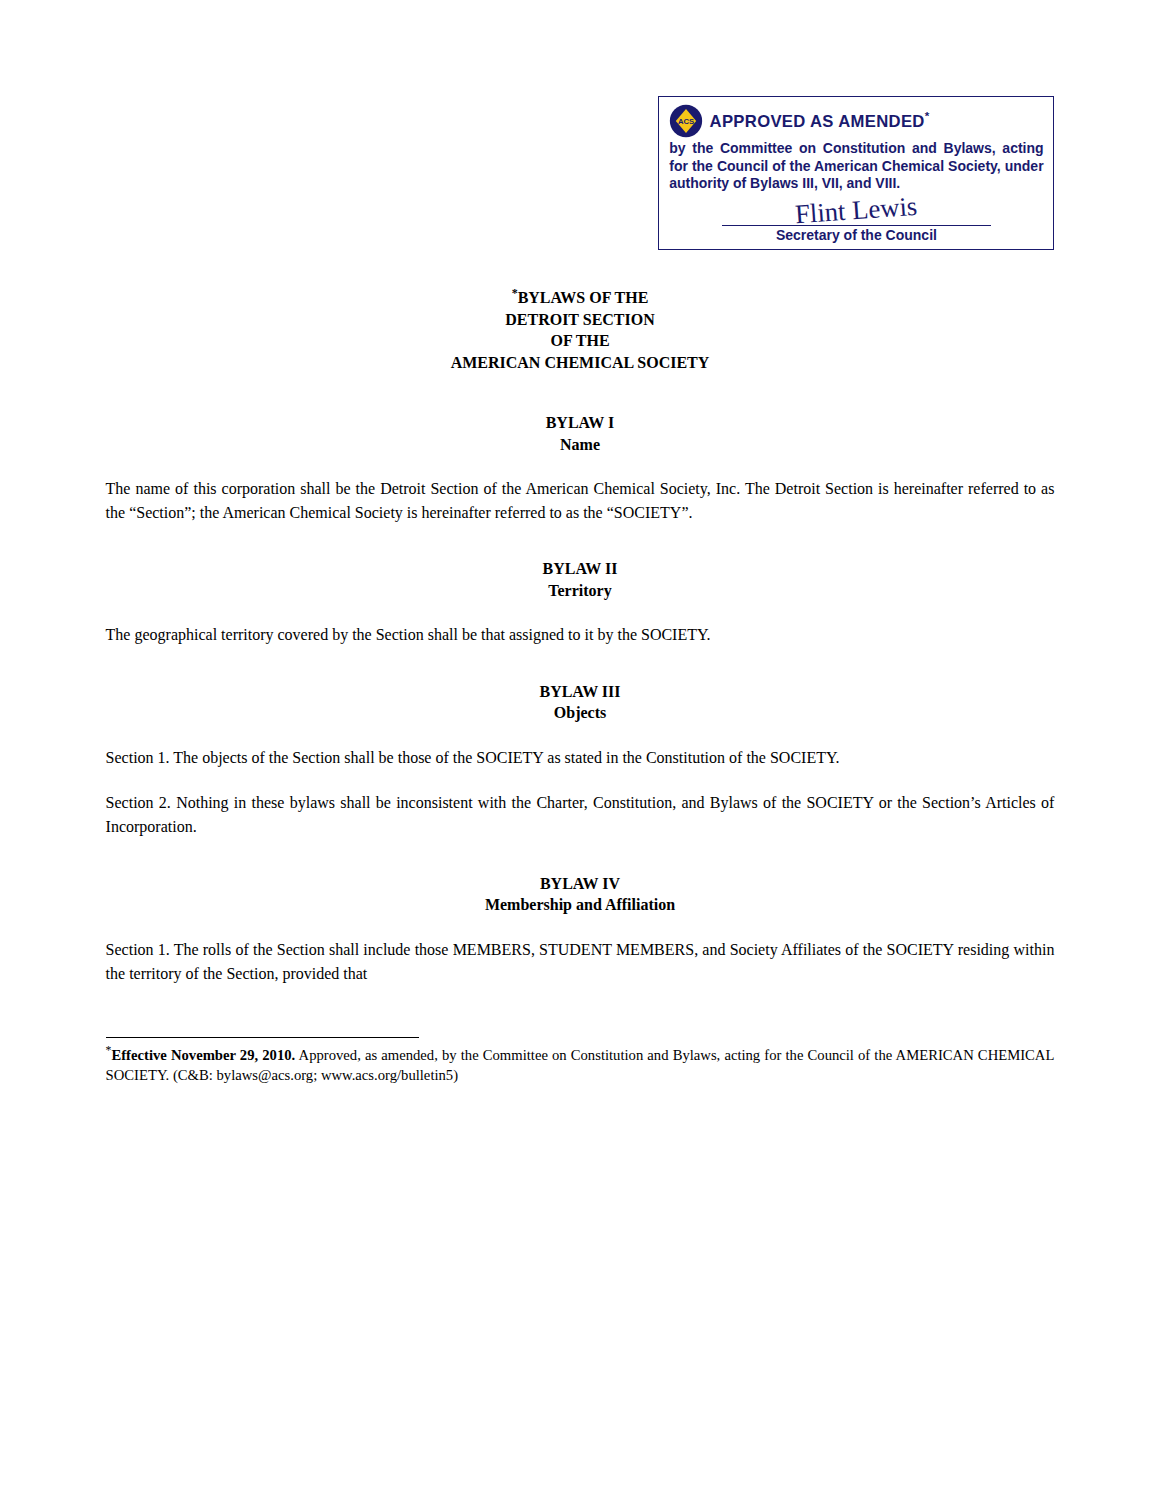ACS APPROVED AS AMENDED*
by the Committee on Constitution and Bylaws, acting for the Council of the American Chemical Society, under authority of Bylaws III, VII, and VIII.
Flint Lewis
Secretary of the Council
*BYLAWS OF THE
DETROIT SECTION
OF THE
AMERICAN CHEMICAL SOCIETY
BYLAW IName
The name of this corporation shall be the Detroit Section of the American Chemical Society, Inc. The Detroit Section is hereinafter referred to as the “Section”; the American Chemical Society is hereinafter referred to as the “SOCIETY”.
BYLAW IITerritory
The geographical territory covered by the Section shall be that assigned to it by the SOCIETY.
BYLAW IIIObjects
Section 1. The objects of the Section shall be those of the SOCIETY as stated in the Constitution of the SOCIETY.
Section 2. Nothing in these bylaws shall be inconsistent with the Charter, Constitution, and Bylaws of the SOCIETY or the Section’s Articles of Incorporation.
BYLAW IVMembership and Affiliation
Section 1. The rolls of the Section shall include those MEMBERS, STUDENT MEMBERS, and Society Affiliates of the SOCIETY residing within the territory of the Section, provided that
*Effective November 29, 2010. Approved, as amended, by the Committee on Constitution and Bylaws, acting for the Council of the AMERICAN CHEMICAL SOCIETY. (C&B: bylaws@acs.org; www.acs.org/bulletin5)